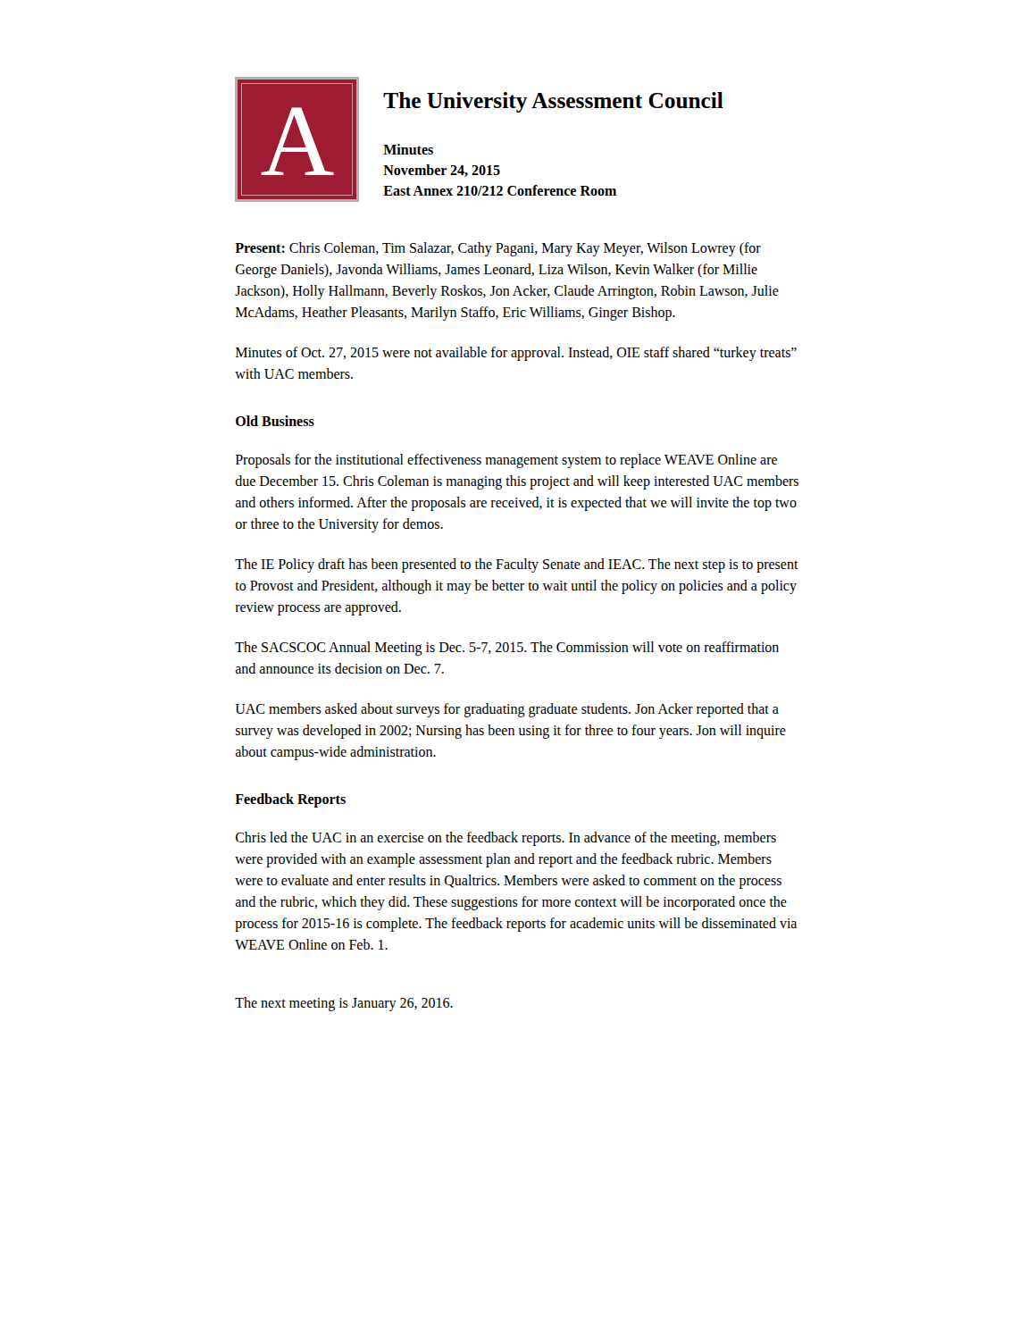A
The University Assessment Council
Minutes
November 24, 2015
East Annex 210/212 Conference Room
Present: Chris Coleman, Tim Salazar, Cathy Pagani, Mary Kay Meyer, Wilson Lowrey (for George Daniels), Javonda Williams, James Leonard, Liza Wilson, Kevin Walker (for Millie Jackson), Holly Hallmann, Beverly Roskos, Jon Acker, Claude Arrington, Robin Lawson, Julie McAdams, Heather Pleasants, Marilyn Staffo, Eric Williams, Ginger Bishop.
Minutes of Oct. 27, 2015 were not available for approval. Instead, OIE staff shared “turkey treats” with UAC members.
Old Business
Proposals for the institutional effectiveness management system to replace WEAVE Online are due December 15. Chris Coleman is managing this project and will keep interested UAC members and others informed. After the proposals are received, it is expected that we will invite the top two or three to the University for demos.
The IE Policy draft has been presented to the Faculty Senate and IEAC. The next step is to present to Provost and President, although it may be better to wait until the policy on policies and a policy review process are approved.
The SACSCOC Annual Meeting is Dec. 5-7, 2015. The Commission will vote on reaffirmation and announce its decision on Dec. 7.
UAC members asked about surveys for graduating graduate students. Jon Acker reported that a survey was developed in 2002; Nursing has been using it for three to four years. Jon will inquire about campus-wide administration.
Feedback Reports
Chris led the UAC in an exercise on the feedback reports. In advance of the meeting, members were provided with an example assessment plan and report and the feedback rubric. Members were to evaluate and enter results in Qualtrics. Members were asked to comment on the process and the rubric, which they did. These suggestions for more context will be incorporated once the process for 2015-16 is complete. The feedback reports for academic units will be disseminated via WEAVE Online on Feb. 1.
The next meeting is January 26, 2016.